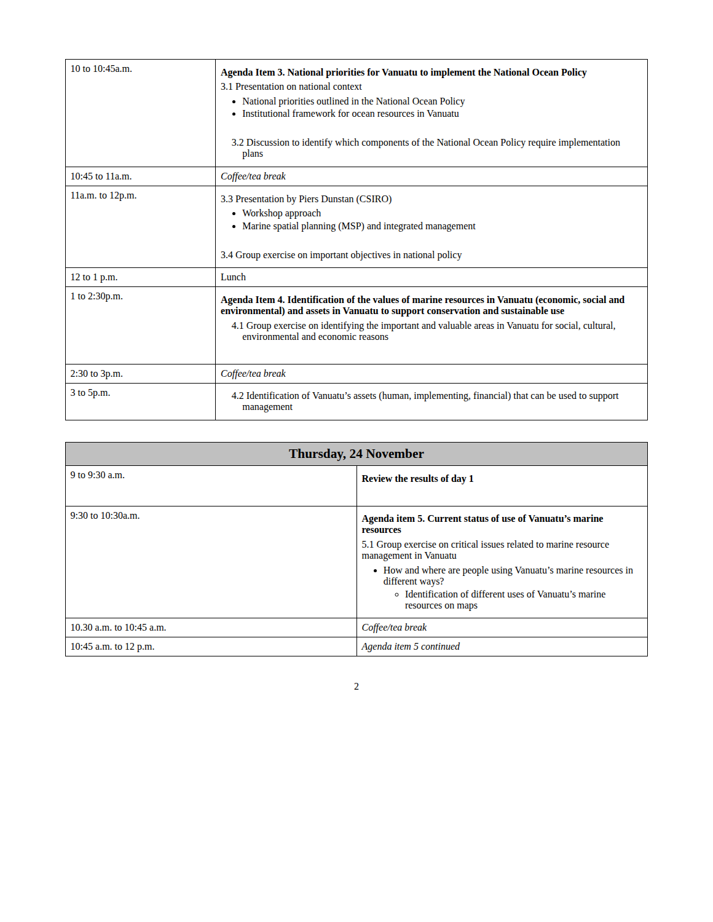| 10 to 10:45a.m. | Agenda Item 3. National priorities for Vanuatu to implement the National Ocean Policy 3.1 Presentation on national context National priorities outlined in the National Ocean Policy Institutional framework for ocean resources in Vanuatu 3.2 Discussion to identify which components of the National Ocean Policy require implementation plans |
| 10:45 to 11a.m. | Coffee/tea break |
| 11a.m. to 12p.m. | 3.3 Presentation by Piers Dunstan (CSIRO) Workshop approach Marine spatial planning (MSP) and integrated management 3.4 Group exercise on important objectives in national policy |
| 12 to 1 p.m. | Lunch |
| 1 to 2:30p.m. | Agenda Item 4. Identification of the values of marine resources in Vanuatu (economic, social and environmental) and assets in Vanuatu to support conservation and sustainable use 4.1 Group exercise on identifying the important and valuable areas in Vanuatu for social, cultural, environmental and economic reasons |
| 2:30 to 3p.m. | Coffee/tea break |
| 3 to 5p.m. | 4.2 Identification of Vanuatu’s assets (human, implementing, financial) that can be used to support management |
| Thursday, 24 November |
| 9 to 9:30 a.m. | Review the results of day 1 |
| 9:30 to 10:30a.m. | Agenda item 5. Current status of use of Vanuatu’s marine resources 5.1 Group exercise on critical issues related to marine resource management in Vanuatu How and where are people using Vanuatu’s marine resources in different ways? Identification of different uses of Vanuatu’s marine resources on maps |
| 10.30 a.m. to 10:45 a.m. | Coffee/tea break |
| 10:45 a.m. to 12 p.m. | Agenda item 5 continued |
2